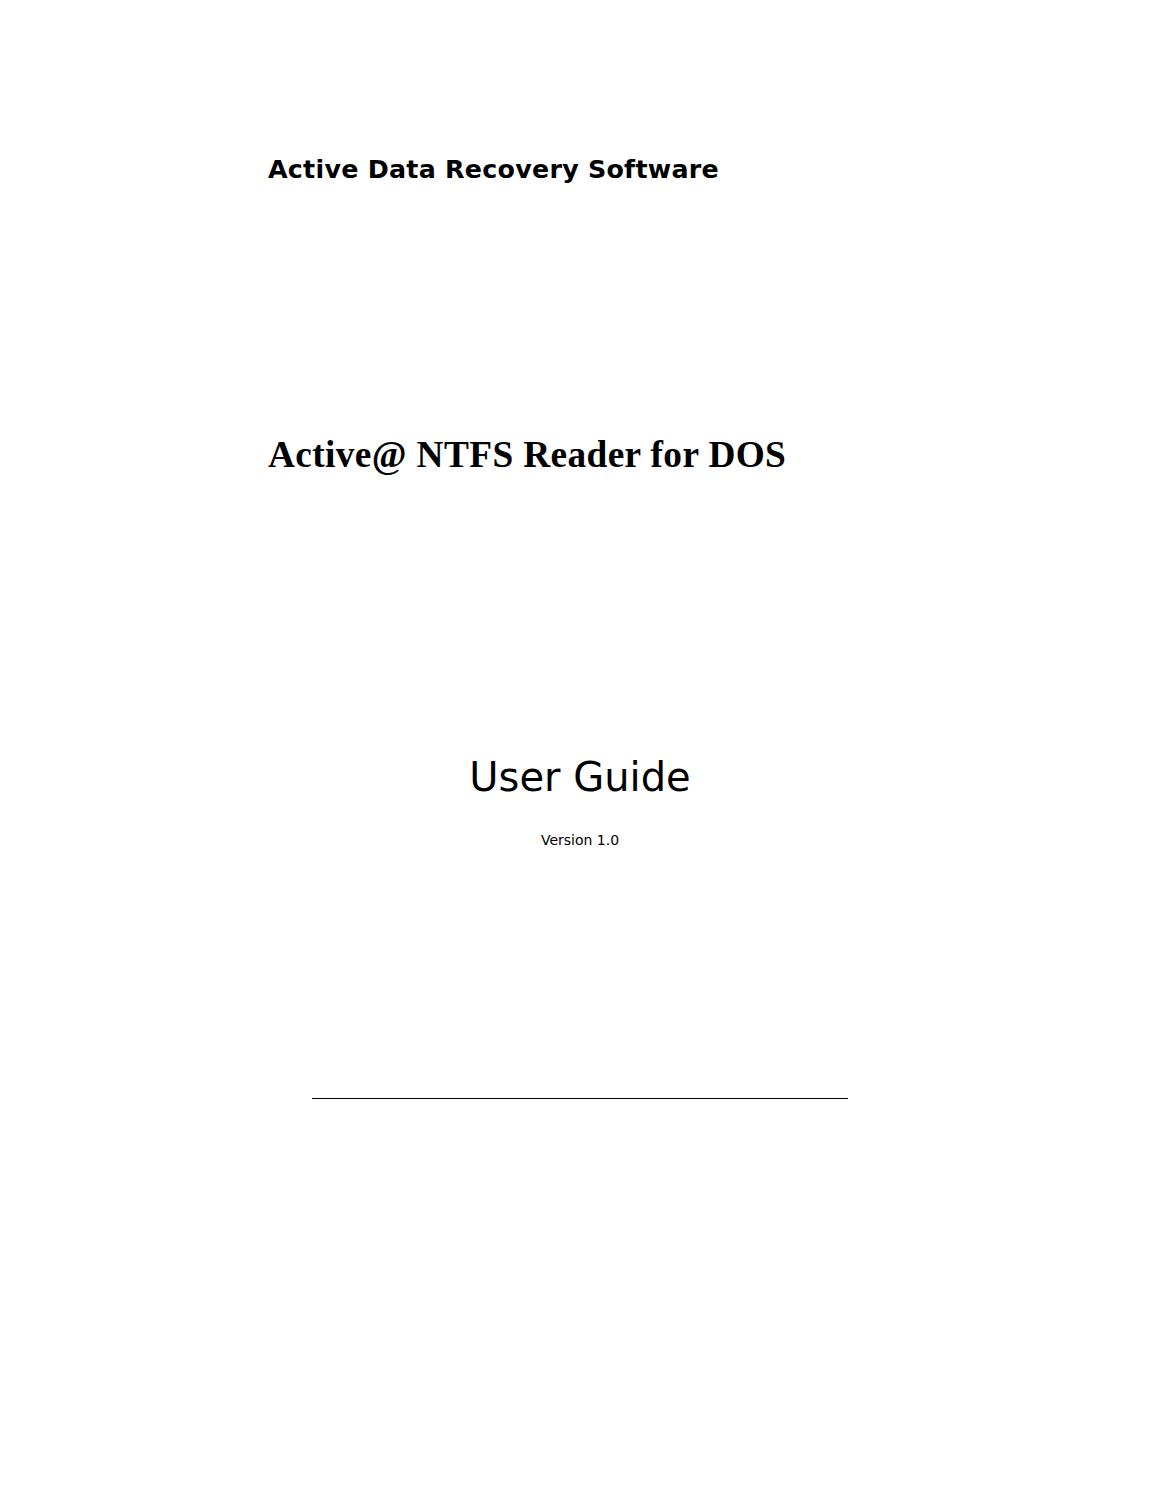Active Data Recovery Software
Active@ NTFS Reader for DOS
User Guide
Version 1.0